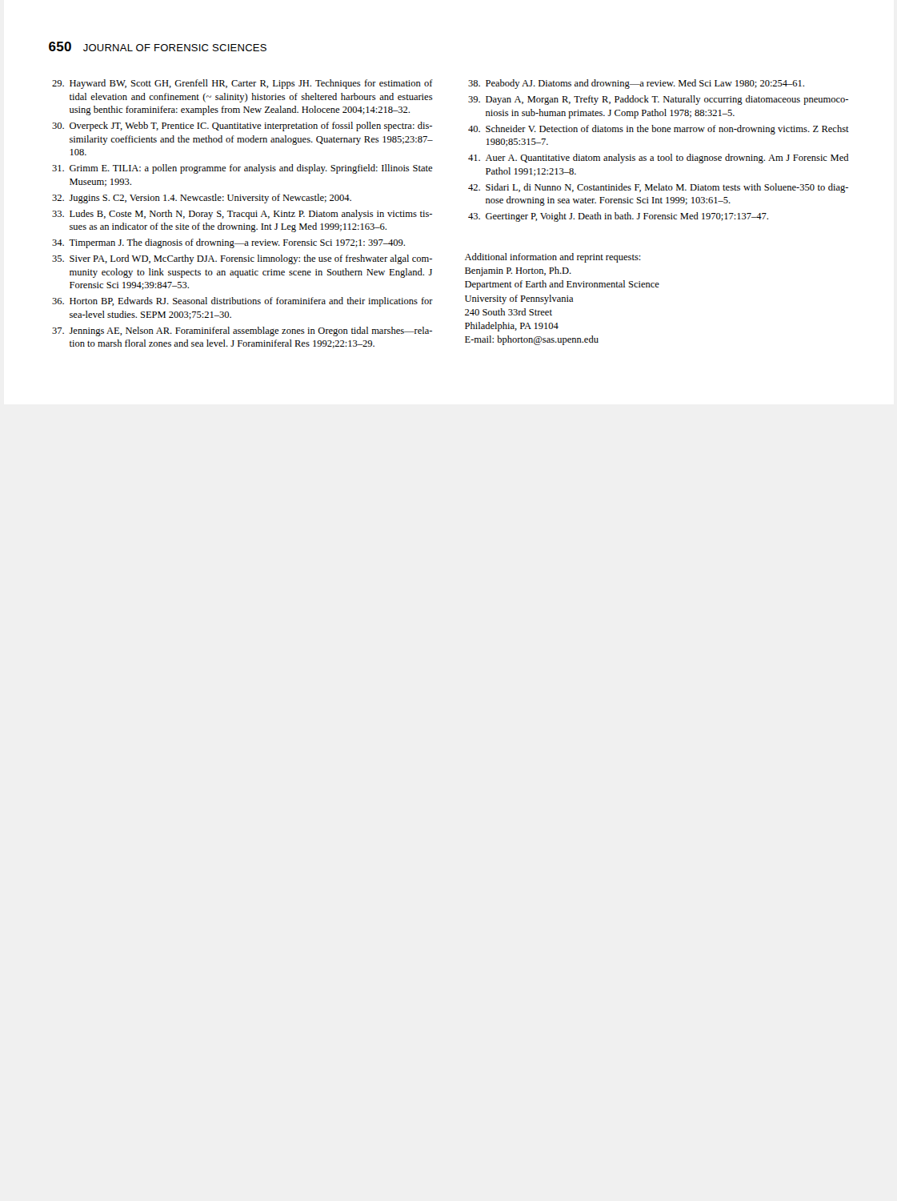650 JOURNAL OF FORENSIC SCIENCES
29. Hayward BW, Scott GH, Grenfell HR, Carter R, Lipps JH. Techniques for estimation of tidal elevation and confinement (~ salinity) histories of sheltered harbours and estuaries using benthic foraminifera: examples from New Zealand. Holocene 2004;14:218–32.
30. Overpeck JT, Webb T, Prentice IC. Quantitative interpretation of fossil pollen spectra: dissimilarity coefficients and the method of modern analogues. Quaternary Res 1985;23:87–108.
31. Grimm E. TILIA: a pollen programme for analysis and display. Springfield: Illinois State Museum; 1993.
32. Juggins S. C2, Version 1.4. Newcastle: University of Newcastle; 2004.
33. Ludes B, Coste M, North N, Doray S, Tracqui A, Kintz P. Diatom analysis in victims tissues as an indicator of the site of the drowning. Int J Leg Med 1999;112:163–6.
34. Timperman J. The diagnosis of drowning—a review. Forensic Sci 1972;1: 397–409.
35. Siver PA, Lord WD, McCarthy DJA. Forensic limnology: the use of freshwater algal community ecology to link suspects to an aquatic crime scene in Southern New England. J Forensic Sci 1994;39:847–53.
36. Horton BP, Edwards RJ. Seasonal distributions of foraminifera and their implications for sea-level studies. SEPM 2003;75:21–30.
37. Jennings AE, Nelson AR. Foraminiferal assemblage zones in Oregon tidal marshes—relation to marsh floral zones and sea level. J Foraminiferal Res 1992;22:13–29.
38. Peabody AJ. Diatoms and drowning—a review. Med Sci Law 1980; 20:254–61.
39. Dayan A, Morgan R, Trefty R, Paddock T. Naturally occurring diatomaceous pneumoconiosis in sub-human primates. J Comp Pathol 1978; 88:321–5.
40. Schneider V. Detection of diatoms in the bone marrow of non-drowning victims. Z Rechst 1980;85:315–7.
41. Auer A. Quantitative diatom analysis as a tool to diagnose drowning. Am J Forensic Med Pathol 1991;12:213–8.
42. Sidari L, di Nunno N, Costantinides F, Melato M. Diatom tests with Soluene-350 to diagnose drowning in sea water. Forensic Sci Int 1999; 103:61–5.
43. Geertinger P, Voight J. Death in bath. J Forensic Med 1970;17:137–47.
Additional information and reprint requests:
Benjamin P. Horton, Ph.D.
Department of Earth and Environmental Science
University of Pennsylvania
240 South 33rd Street
Philadelphia, PA 19104
E-mail: bphorton@sas.upenn.edu